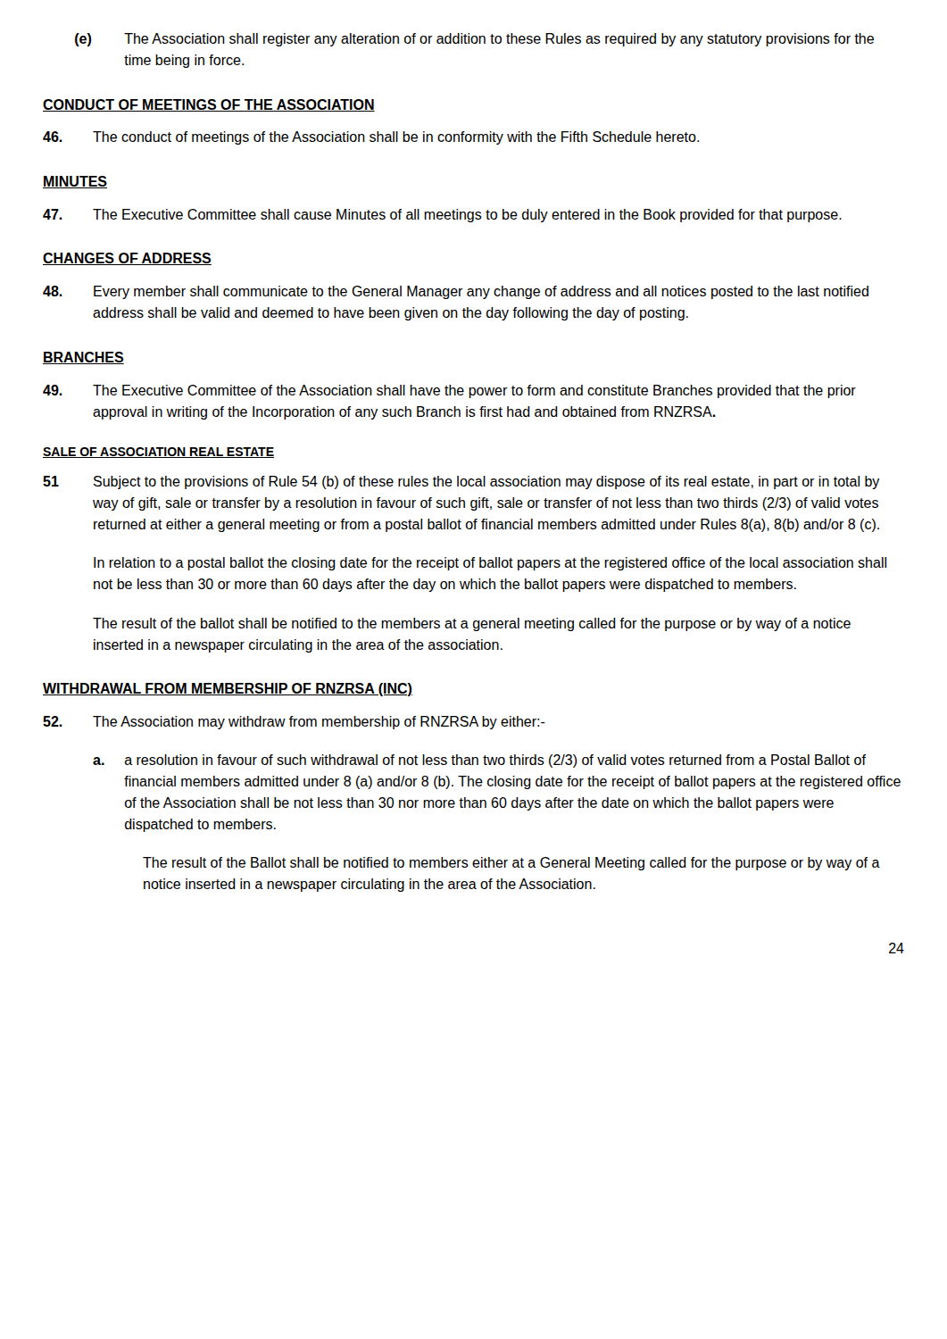(e)
The Association shall register any alteration of or addition to these Rules as required by any statutory provisions for the time being in force.
CONDUCT OF MEETINGS OF THE ASSOCIATION
46.
The conduct of meetings of the Association shall be in conformity with the Fifth Schedule hereto.
MINUTES
47.
The Executive Committee shall cause Minutes of all meetings to be duly entered in the Book provided for that purpose.
CHANGES OF ADDRESS
48.
Every member shall communicate to the General Manager any change of address and all notices posted to the last notified address shall be valid and deemed to have been given on the day following the day of posting.
BRANCHES
49.
The Executive Committee of the Association shall have the power to form and constitute Branches provided that the prior approval in writing of the Incorporation of any such Branch is first had and obtained from RNZRSA.
SALE OF ASSOCIATION REAL ESTATE
51
Subject to the provisions of Rule 54 (b) of these rules the local association may dispose of its real estate, in part or in total by way of gift, sale or transfer by a resolution in favour of such gift, sale or transfer of not less than two thirds (2/3) of valid votes returned at either a general meeting or from a postal ballot of financial members admitted under Rules 8(a), 8(b) and/or 8 (c).
In relation to a postal ballot the closing date for the receipt of ballot papers at the registered office of the local association shall not be less than 30 or more than 60 days after the day on which the ballot papers were dispatched to members.
The result of the ballot shall be notified to the members at a general meeting called for the purpose or by way of a notice inserted in a newspaper circulating in the area of the association.
WITHDRAWAL FROM MEMBERSHIP OF RNZRSA (INC)
52.
The Association may withdraw from membership of RNZRSA by either:-
a.
a resolution in favour of such withdrawal of not less than two thirds (2/3) of valid votes returned from a Postal Ballot of financial members admitted under 8 (a) and/or 8 (b). The closing date for the receipt of ballot papers at the registered office of the Association shall be not less than 30 nor more than 60 days after the date on which the ballot papers were dispatched to members.
The result of the Ballot shall be notified to members either at a General Meeting called for the purpose or by way of a notice inserted in a newspaper circulating in the area of the Association.
24